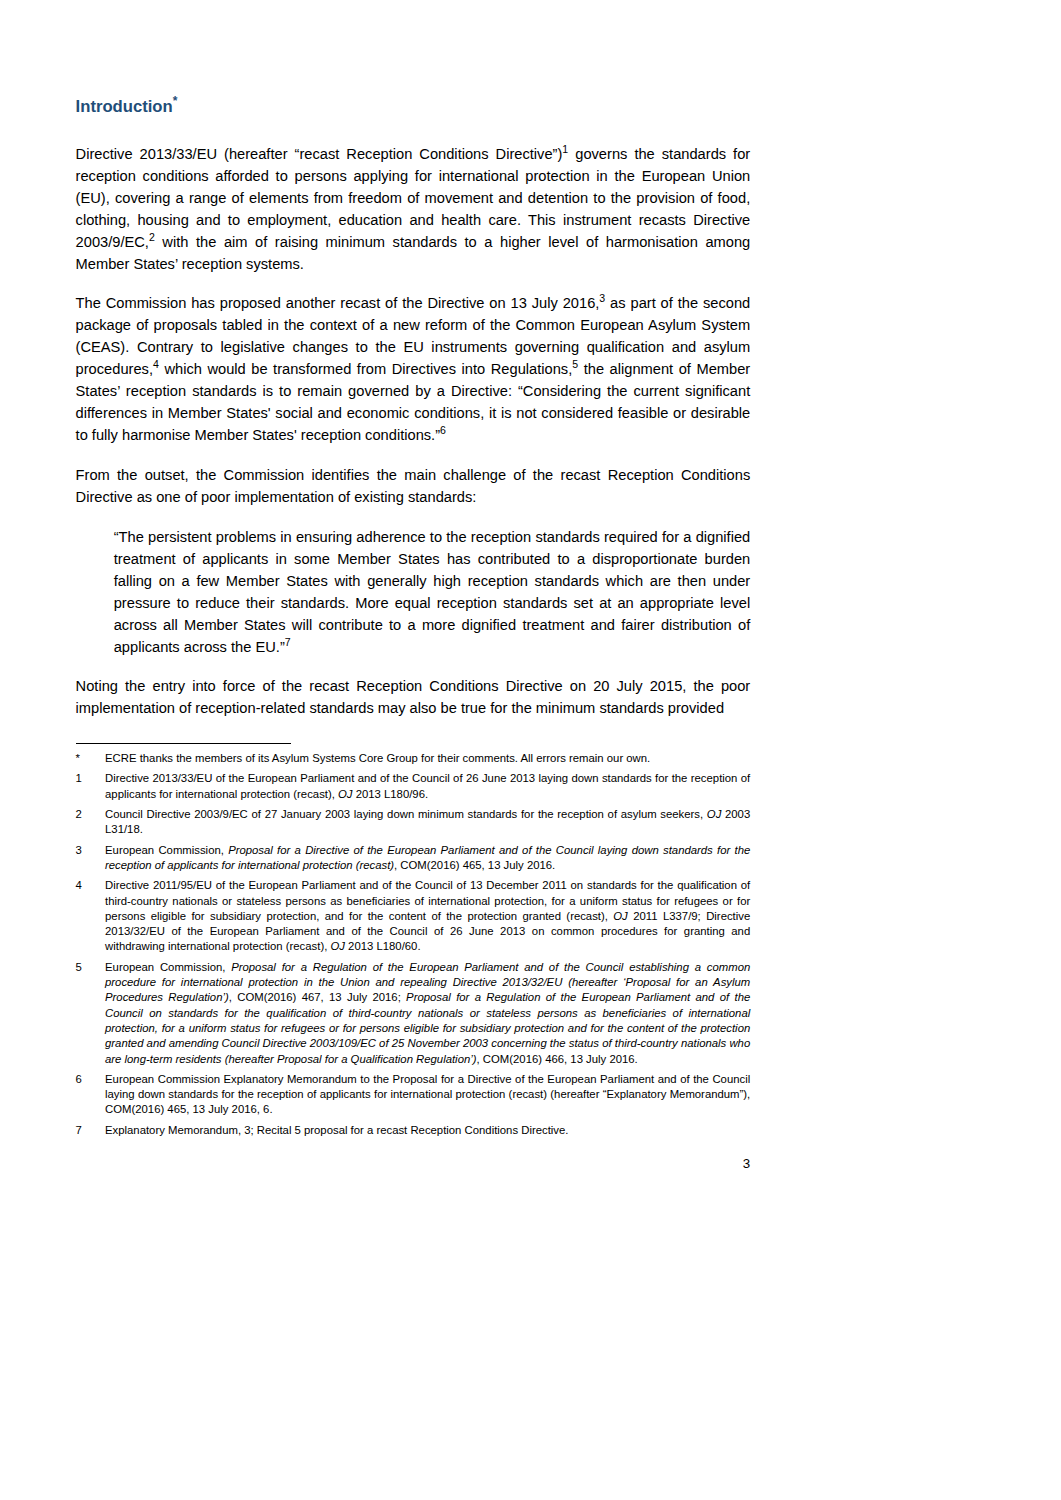Introduction*
Directive 2013/33/EU (hereafter “recast Reception Conditions Directive”)1 governs the standards for reception conditions afforded to persons applying for international protection in the European Union (EU), covering a range of elements from freedom of movement and detention to the provision of food, clothing, housing and to employment, education and health care. This instrument recasts Directive 2003/9/EC,2 with the aim of raising minimum standards to a higher level of harmonisation among Member States’ reception systems.
The Commission has proposed another recast of the Directive on 13 July 2016,3 as part of the second package of proposals tabled in the context of a new reform of the Common European Asylum System (CEAS). Contrary to legislative changes to the EU instruments governing qualification and asylum procedures,4 which would be transformed from Directives into Regulations,5 the alignment of Member States’ reception standards is to remain governed by a Directive: “Considering the current significant differences in Member States' social and economic conditions, it is not considered feasible or desirable to fully harmonise Member States' reception conditions.”6
From the outset, the Commission identifies the main challenge of the recast Reception Conditions Directive as one of poor implementation of existing standards:
“The persistent problems in ensuring adherence to the reception standards required for a dignified treatment of applicants in some Member States has contributed to a disproportionate burden falling on a few Member States with generally high reception standards which are then under pressure to reduce their standards. More equal reception standards set at an appropriate level across all Member States will contribute to a more dignified treatment and fairer distribution of applicants across the EU.”7
Noting the entry into force of the recast Reception Conditions Directive on 20 July 2015, the poor implementation of reception-related standards may also be true for the minimum standards provided
*ECRE thanks the members of its Asylum Systems Core Group for their comments. All errors remain our own.
1 Directive 2013/33/EU of the European Parliament and of the Council of 26 June 2013 laying down standards for the reception of applicants for international protection (recast), OJ 2013 L180/96.
2 Council Directive 2003/9/EC of 27 January 2003 laying down minimum standards for the reception of asylum seekers, OJ 2003 L31/18.
3 European Commission, Proposal for a Directive of the European Parliament and of the Council laying down standards for the reception of applicants for international protection (recast), COM(2016) 465, 13 July 2016.
4 Directive 2011/95/EU of the European Parliament and of the Council of 13 December 2011 on standards for the qualification of third-country nationals or stateless persons as beneficiaries of international protection, for a uniform status for refugees or for persons eligible for subsidiary protection, and for the content of the protection granted (recast), OJ 2011 L337/9; Directive 2013/32/EU of the European Parliament and of the Council of 26 June 2013 on common procedures for granting and withdrawing international protection (recast), OJ 2013 L180/60.
5 European Commission, Proposal for a Regulation of the European Parliament and of the Council establishing a common procedure for international protection in the Union and repealing Directive 2013/32/EU (hereafter ‘Proposal for an Asylum Procedures Regulation’), COM(2016) 467, 13 July 2016; Proposal for a Regulation of the European Parliament and of the Council on standards for the qualification of third-country nationals or stateless persons as beneficiaries of international protection, for a uniform status for refugees or for persons eligible for subsidiary protection and for the content of the protection granted and amending Council Directive 2003/109/EC of 25 November 2003 concerning the status of third-country nationals who are long-term residents (hereafter Proposal for a Qualification Regulation’), COM(2016) 466, 13 July 2016.
6 European Commission Explanatory Memorandum to the Proposal for a Directive of the European Parliament and of the Council laying down standards for the reception of applicants for international protection (recast) (hereafter “Explanatory Memorandum”), COM(2016) 465, 13 July 2016, 6.
7 Explanatory Memorandum, 3; Recital 5 proposal for a recast Reception Conditions Directive.
3